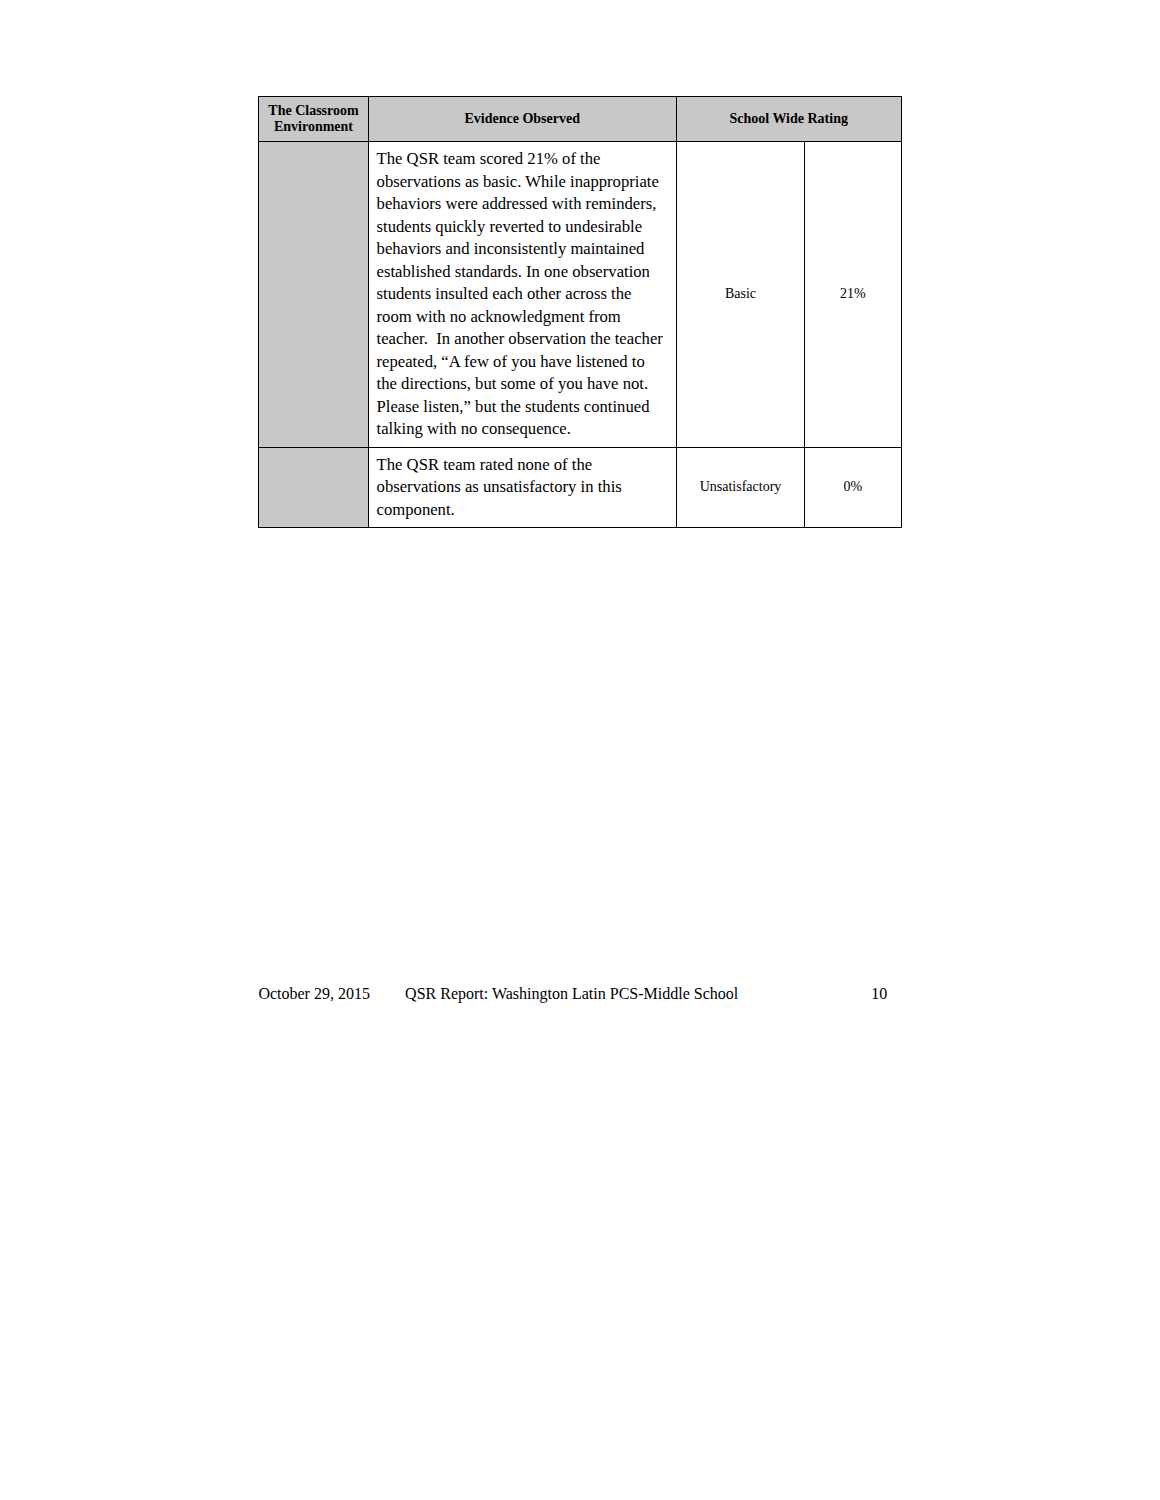| The Classroom Environment | Evidence Observed | School Wide Rating |
| --- | --- | --- |
| | The QSR team scored 21% of the observations as basic. While inappropriate behaviors were addressed with reminders, students quickly reverted to undesirable behaviors and inconsistently maintained established standards. In one observation students insulted each other across the room with no acknowledgment from teacher. In another observation the teacher repeated, “A few of you have listened to the directions, but some of you have not. Please listen,” but the students continued talking with no consequence. | Basic | 21% |
| | The QSR team rated none of the observations as unsatisfactory in this component. | Unsatisfactory | 0% |
October 29, 2015 QSR Report: Washington Latin PCS-Middle School
10